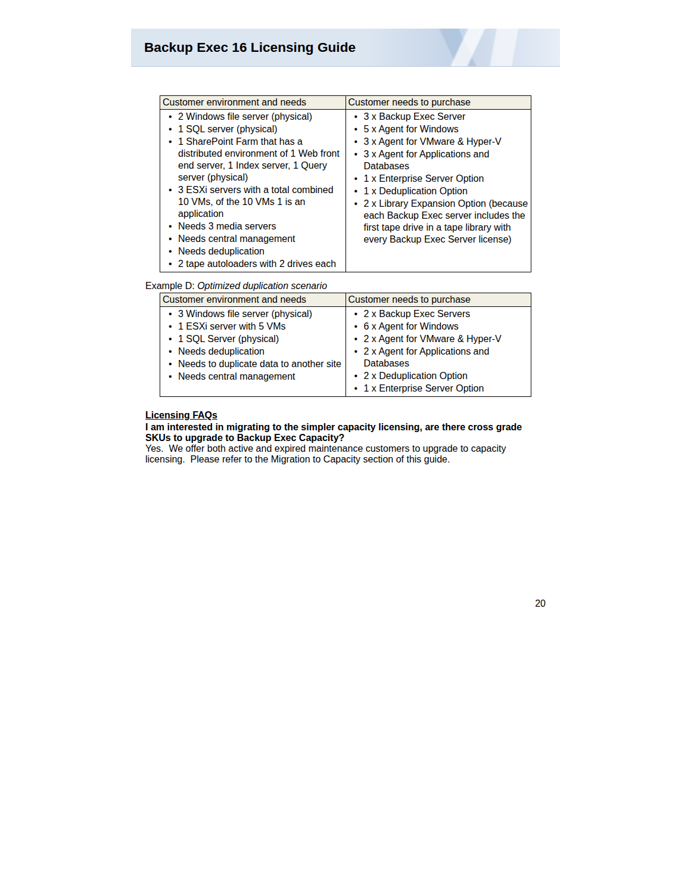Backup Exec 16 Licensing Guide
| Customer environment and needs | Customer needs to purchase |
| --- | --- |
| 2 Windows file server (physical) 1 SQL server (physical) 1 SharePoint Farm that has a distributed environment of 1 Web front end server, 1 Index server, 1 Query server (physical) 3 ESXi servers with a total combined 10 VMs, of the 10 VMs 1 is an application Needs 3 media servers Needs central management Needs deduplication 2 tape autoloaders with 2 drives each | 3 x Backup Exec Server 5 x Agent for Windows 3 x Agent for VMware & Hyper-V 3 x Agent for Applications and Databases 1 x Enterprise Server Option 1 x Deduplication Option 2 x Library Expansion Option (because each Backup Exec server includes the first tape drive in a tape library with every Backup Exec Server license) |
Example D: Optimized duplication scenario
| Customer environment and needs | Customer needs to purchase |
| --- | --- |
| 3 Windows file server (physical) 1 ESXi server with 5 VMs 1 SQL Server (physical) Needs deduplication Needs to duplicate data to another site Needs central management | 2 x Backup Exec Servers 6 x Agent for Windows 2 x Agent for VMware & Hyper-V 2 x Agent for Applications and Databases 2 x Deduplication Option 1 x Enterprise Server Option |
Licensing FAQs
I am interested in migrating to the simpler capacity licensing, are there cross grade SKUs to upgrade to Backup Exec Capacity?
Yes. We offer both active and expired maintenance customers to upgrade to capacity licensing. Please refer to the Migration to Capacity section of this guide.
20